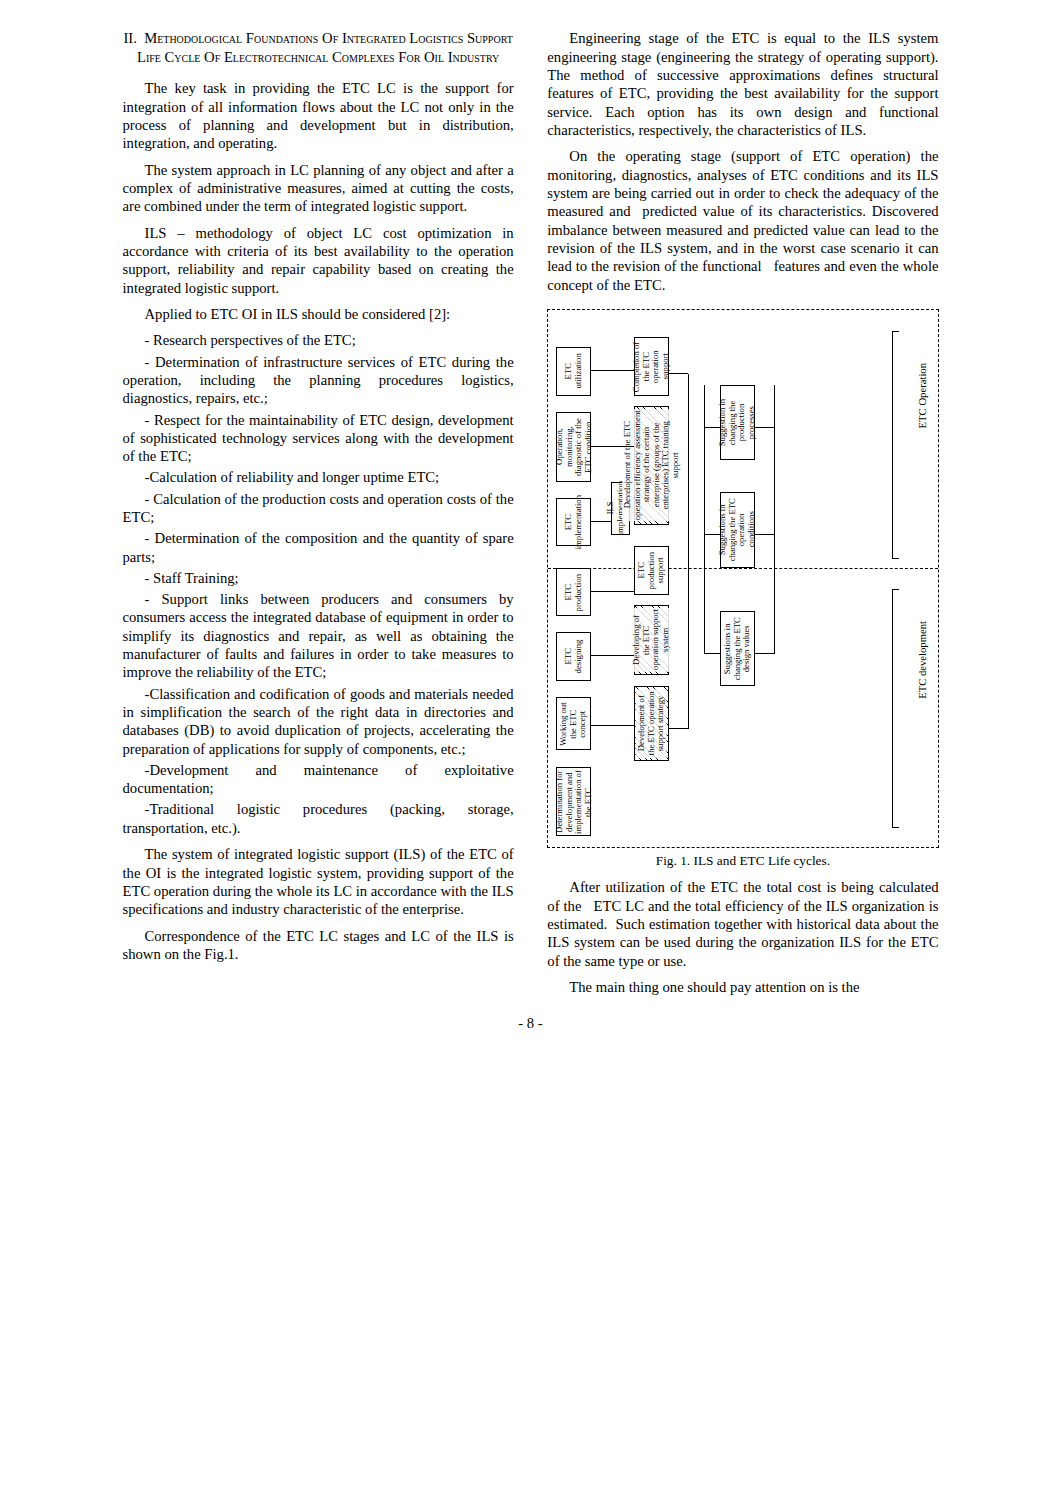II. Methodological Foundations Of Integrated Logistics Support Life Cycle Of Electrotechnical Complexes For Oil Industry
The key task in providing the ETC LC is the support for integration of all information flows about the LC not only in the process of planning and development but in distribution, integration, and operating.
The system approach in LC planning of any object and after a complex of administrative measures, aimed at cutting the costs, are combined under the term of integrated logistic support.
ILS – methodology of object LC cost optimization in accordance with criteria of its best availability to the operation support, reliability and repair capability based on creating the integrated logistic support.
Applied to ETC OI in ILS should be considered [2]:
- Research perspectives of the ETC;
- Determination of infrastructure services of ETC during the operation, including the planning procedures logistics, diagnostics, repairs, etc.;
- Respect for the maintainability of ETC design, development of sophisticated technology services along with the development of the ETC;
-Calculation of reliability and longer uptime ETC;
- Calculation of the production costs and operation costs of the ETC;
- Determination of the composition and the quantity of spare parts;
- Staff Training;
- Support links between producers and consumers by consumers access the integrated database of equipment in order to simplify its diagnostics and repair, as well as obtaining the manufacturer of faults and failures in order to take measures to improve the reliability of the ETC;
-Classification and codification of goods and materials needed in simplification the search of the right data in directories and databases (DB) to avoid duplication of projects, accelerating the preparation of applications for supply of components, etc.;
-Development and maintenance of exploitative documentation;
-Traditional logistic procedures (packing, storage, transportation, etc.).
The system of integrated logistic support (ILS) of the ETC of the OI is the integrated logistic system, providing support of the ETC operation during the whole its LC in accordance with the ILS specifications and industry characteristic of the enterprise.
Correspondence of the ETC LC stages and LC of the ILS is shown on the Fig.1.
Engineering stage of the ETC is equal to the ILS system engineering stage (engineering the strategy of operating support). The method of successive approximations defines structural features of ETC, providing the best availability for the support service. Each option has its own design and functional characteristics, respectively, the characteristics of ILS.
On the operating stage (support of ETC operation) the monitoring, diagnostics, analyses of ETC conditions and its ILS system are being carried out in order to check the adequacy of the measured and predicted value of its characteristics. Discovered imbalance between measured and predicted value can lead to the revision of the ILS system, and in the worst case scenario it can lead to the revision of the functional features and even the whole concept of the ETC.
Determination for development and implementation of the ETC
Working out the ETC concept
ETC designing
ETC production
ETC implementation
Operation, monitoring, diagnostic of the ETC condition
ETC utilization
Development of the ETC operation support strategy
Developing of the ETC operation support system
ETC production support
ILS implementation support
Development of the ETC operation efficiency assessment strategy of the certain enterprise (groups of the enterprises) ETC training support
Completion of the ETC operation support
Suggestions in changing the ETC design values
Suggestions in changing the ETC operation conditions
Suggestion in changing the production processes
ETC Operation
ETC development
Fig. 1. ILS and ETC Life cycles.
After utilization of the ETC the total cost is being calculated of the ETC LC and the total efficiency of the ILS organization is estimated. Such estimation together with historical data about the ILS system can be used during the organization ILS for the ETC of the same type or use.
The main thing one should pay attention on is the
- 8 -